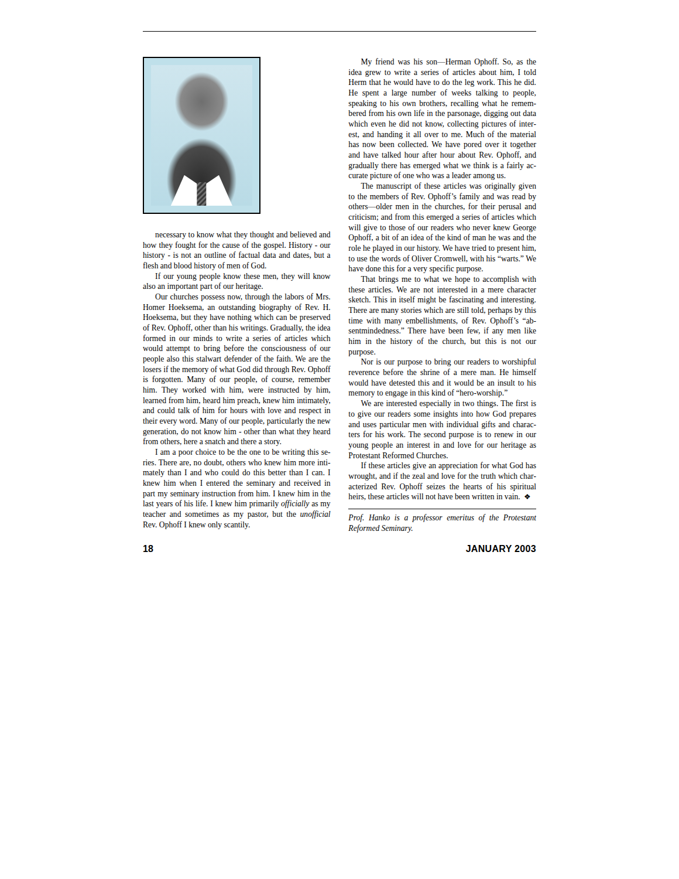necessary to know what they thought and believed and how they fought for the cause of the gospel. History - our history - is not an outline of factual data and dates, but a flesh and blood history of men of God.
If our young people know these men, they will know also an important part of our heritage.
Our churches possess now, through the labors of Mrs. Homer Hoeksema, an outstanding biography of Rev. H. Hoeksema, but they have nothing which can be preserved of Rev. Ophoff, other than his writings. Gradually, the idea formed in our minds to write a series of articles which would attempt to bring before the consciousness of our people also this stalwart defender of the faith. We are the losers if the memory of what God did through Rev. Ophoff is forgotten. Many of our people, of course, remember him. They worked with him, were instructed by him, learned from him, heard him preach, knew him intimately, and could talk of him for hours with love and respect in their every word. Many of our people, particularly the new generation, do not know him - other than what they heard from others, here a snatch and there a story.
I am a poor choice to be the one to be writing this series. There are, no doubt, others who knew him more intimately than I and who could do this better than I can. I knew him when I entered the seminary and received in part my seminary instruction from him. I knew him in the last years of his life. I knew him primarily officially as my teacher and sometimes as my pastor, but the unofficial Rev. Ophoff I knew only scantily.
My friend was his son—Herman Ophoff. So, as the idea grew to write a series of articles about him, I told Herm that he would have to do the leg work. This he did. He spent a large number of weeks talking to people, speaking to his own brothers, recalling what he remembered from his own life in the parsonage, digging out data which even he did not know, collecting pictures of interest, and handing it all over to me. Much of the material has now been collected. We have pored over it together and have talked hour after hour about Rev. Ophoff, and gradually there has emerged what we think is a fairly accurate picture of one who was a leader among us.
The manuscript of these articles was originally given to the members of Rev. Ophoff’s family and was read by others—older men in the churches, for their perusal and criticism; and from this emerged a series of articles which will give to those of our readers who never knew George Ophoff, a bit of an idea of the kind of man he was and the role he played in our history. We have tried to present him, to use the words of Oliver Cromwell, with his “warts.” We have done this for a very specific purpose.
That brings me to what we hope to accomplish with these articles. We are not interested in a mere character sketch. This in itself might be fascinating and interesting. There are many stories which are still told, perhaps by this time with many embellishments, of Rev. Ophoff’s “absentmindedness.” There have been few, if any men like him in the history of the church, but this is not our purpose.
Nor is our purpose to bring our readers to worshipful reverence before the shrine of a mere man. He himself would have detested this and it would be an insult to his memory to engage in this kind of “hero-worship.”
We are interested especially in two things. The first is to give our readers some insights into how God prepares and uses particular men with individual gifts and characters for his work. The second purpose is to renew in our young people an interest in and love for our heritage as Protestant Reformed Churches.
If these articles give an appreciation for what God has wrought, and if the zeal and love for the truth which characterized Rev. Ophoff seizes the hearts of his spiritual heirs, these articles will not have been written in vain. ❖
Prof. Hanko is a professor emeritus of the Protestant Reformed Seminary.
18 JANUARY 2003